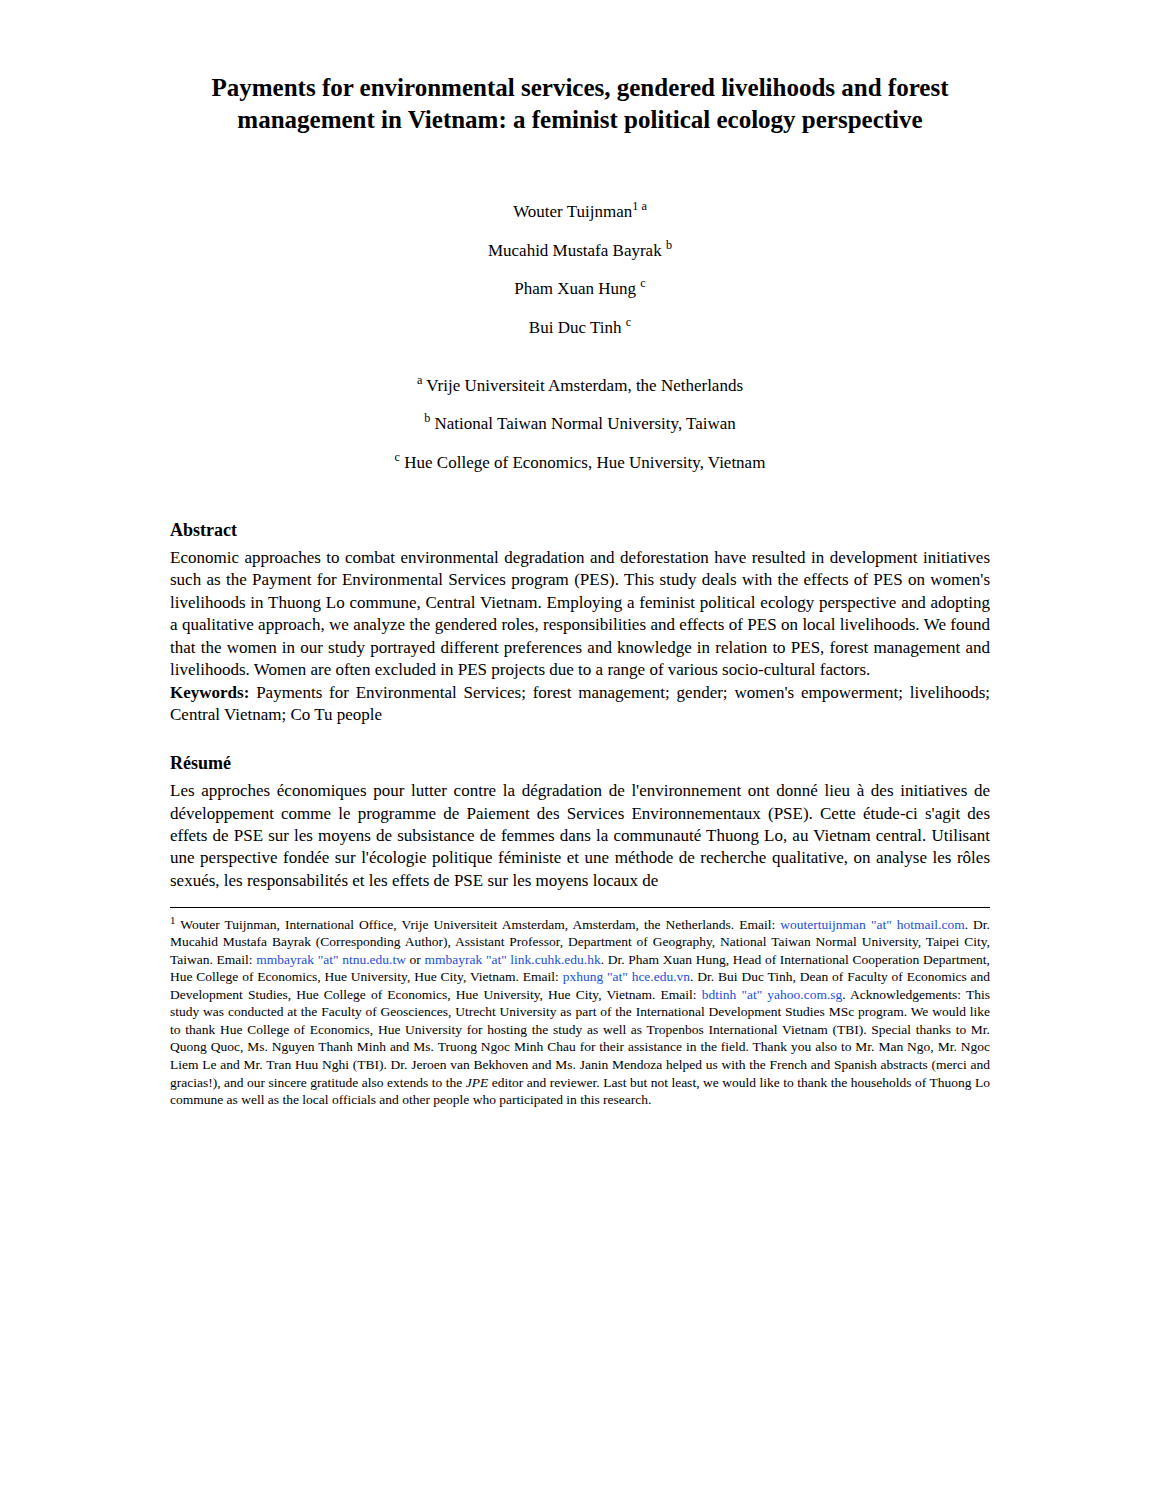Payments for environmental services, gendered livelihoods and forest management in Vietnam: a feminist political ecology perspective
Wouter Tuijnman1 a
Mucahid Mustafa Bayrak b
Pham Xuan Hung c
Bui Duc Tinh c
a Vrije Universiteit Amsterdam, the Netherlands
b National Taiwan Normal University, Taiwan
c Hue College of Economics, Hue University, Vietnam
Abstract
Economic approaches to combat environmental degradation and deforestation have resulted in development initiatives such as the Payment for Environmental Services program (PES). This study deals with the effects of PES on women's livelihoods in Thuong Lo commune, Central Vietnam. Employing a feminist political ecology perspective and adopting a qualitative approach, we analyze the gendered roles, responsibilities and effects of PES on local livelihoods. We found that the women in our study portrayed different preferences and knowledge in relation to PES, forest management and livelihoods. Women are often excluded in PES projects due to a range of various socio-cultural factors.
Keywords: Payments for Environmental Services; forest management; gender; women's empowerment; livelihoods; Central Vietnam; Co Tu people
Résumé
Les approches économiques pour lutter contre la dégradation de l'environnement ont donné lieu à des initiatives de développement comme le programme de Paiement des Services Environnementaux (PSE). Cette étude-ci s'agit des effets de PSE sur les moyens de subsistance de femmes dans la communauté Thuong Lo, au Vietnam central. Utilisant une perspective fondée sur l'écologie politique féministe et une méthode de recherche qualitative, on analyse les rôles sexués, les responsabilités et les effets de PSE sur les moyens locaux de
1 Wouter Tuijnman, International Office, Vrije Universiteit Amsterdam, Amsterdam, the Netherlands. Email: woutertuijnman "at" hotmail.com. Dr. Mucahid Mustafa Bayrak (Corresponding Author), Assistant Professor, Department of Geography, National Taiwan Normal University, Taipei City, Taiwan. Email: mmbayrak "at" ntnu.edu.tw or mmbayrak "at" link.cuhk.edu.hk. Dr. Pham Xuan Hung, Head of International Cooperation Department, Hue College of Economics, Hue University, Hue City, Vietnam. Email: pxhung "at" hce.edu.vn. Dr. Bui Duc Tinh, Dean of Faculty of Economics and Development Studies, Hue College of Economics, Hue University, Hue City, Vietnam. Email: bdtinh "at" yahoo.com.sg. Acknowledgements: This study was conducted at the Faculty of Geosciences, Utrecht University as part of the International Development Studies MSc program. We would like to thank Hue College of Economics, Hue University for hosting the study as well as Tropenbos International Vietnam (TBI). Special thanks to Mr. Quong Quoc, Ms. Nguyen Thanh Minh and Ms. Truong Ngoc Minh Chau for their assistance in the field. Thank you also to Mr. Man Ngo, Mr. Ngoc Liem Le and Mr. Tran Huu Nghi (TBI). Dr. Jeroen van Bekhoven and Ms. Janin Mendoza helped us with the French and Spanish abstracts (merci and gracias!), and our sincere gratitude also extends to the JPE editor and reviewer. Last but not least, we would like to thank the households of Thuong Lo commune as well as the local officials and other people who participated in this research.